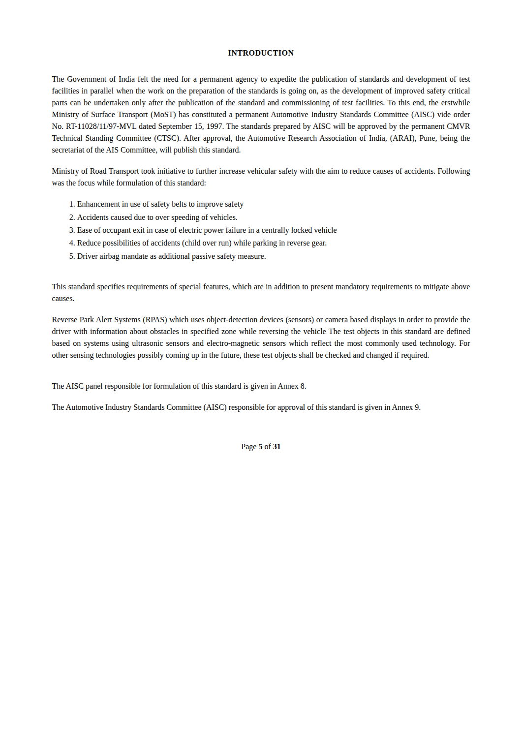INTRODUCTION
The Government of India felt the need for a permanent agency to expedite the publication of standards and development of test facilities in parallel when the work on the preparation of the standards is going on, as the development of improved safety critical parts can be undertaken only after the publication of the standard and commissioning of test facilities. To this end, the erstwhile Ministry of Surface Transport (MoST) has constituted a permanent Automotive Industry Standards Committee (AISC) vide order No. RT-11028/11/97-MVL dated September 15, 1997. The standards prepared by AISC will be approved by the permanent CMVR Technical Standing Committee (CTSC). After approval, the Automotive Research Association of India, (ARAI), Pune, being the secretariat of the AIS Committee, will publish this standard.
Ministry of Road Transport took initiative to further increase vehicular safety with the aim to reduce causes of accidents. Following was the focus while formulation of this standard:
Enhancement in use of safety belts to improve safety
Accidents caused due to over speeding of vehicles.
Ease of occupant exit in case of electric power failure in a centrally locked vehicle
Reduce possibilities of accidents (child over run) while parking in reverse gear.
Driver airbag mandate as additional passive safety measure.
This standard specifies requirements of special features, which are in addition to present mandatory requirements to mitigate above causes.
Reverse Park Alert Systems (RPAS) which uses object-detection devices (sensors) or camera based displays in order to provide the driver with information about obstacles in specified zone while reversing the vehicle The test objects in this standard are defined based on systems using ultrasonic sensors and electro-magnetic sensors which reflect the most commonly used technology. For other sensing technologies possibly coming up in the future, these test objects shall be checked and changed if required.
The AISC panel responsible for formulation of this standard is given in Annex 8.
The Automotive Industry Standards Committee (AISC) responsible for approval of this standard is given in Annex 9.
Page 5 of 31